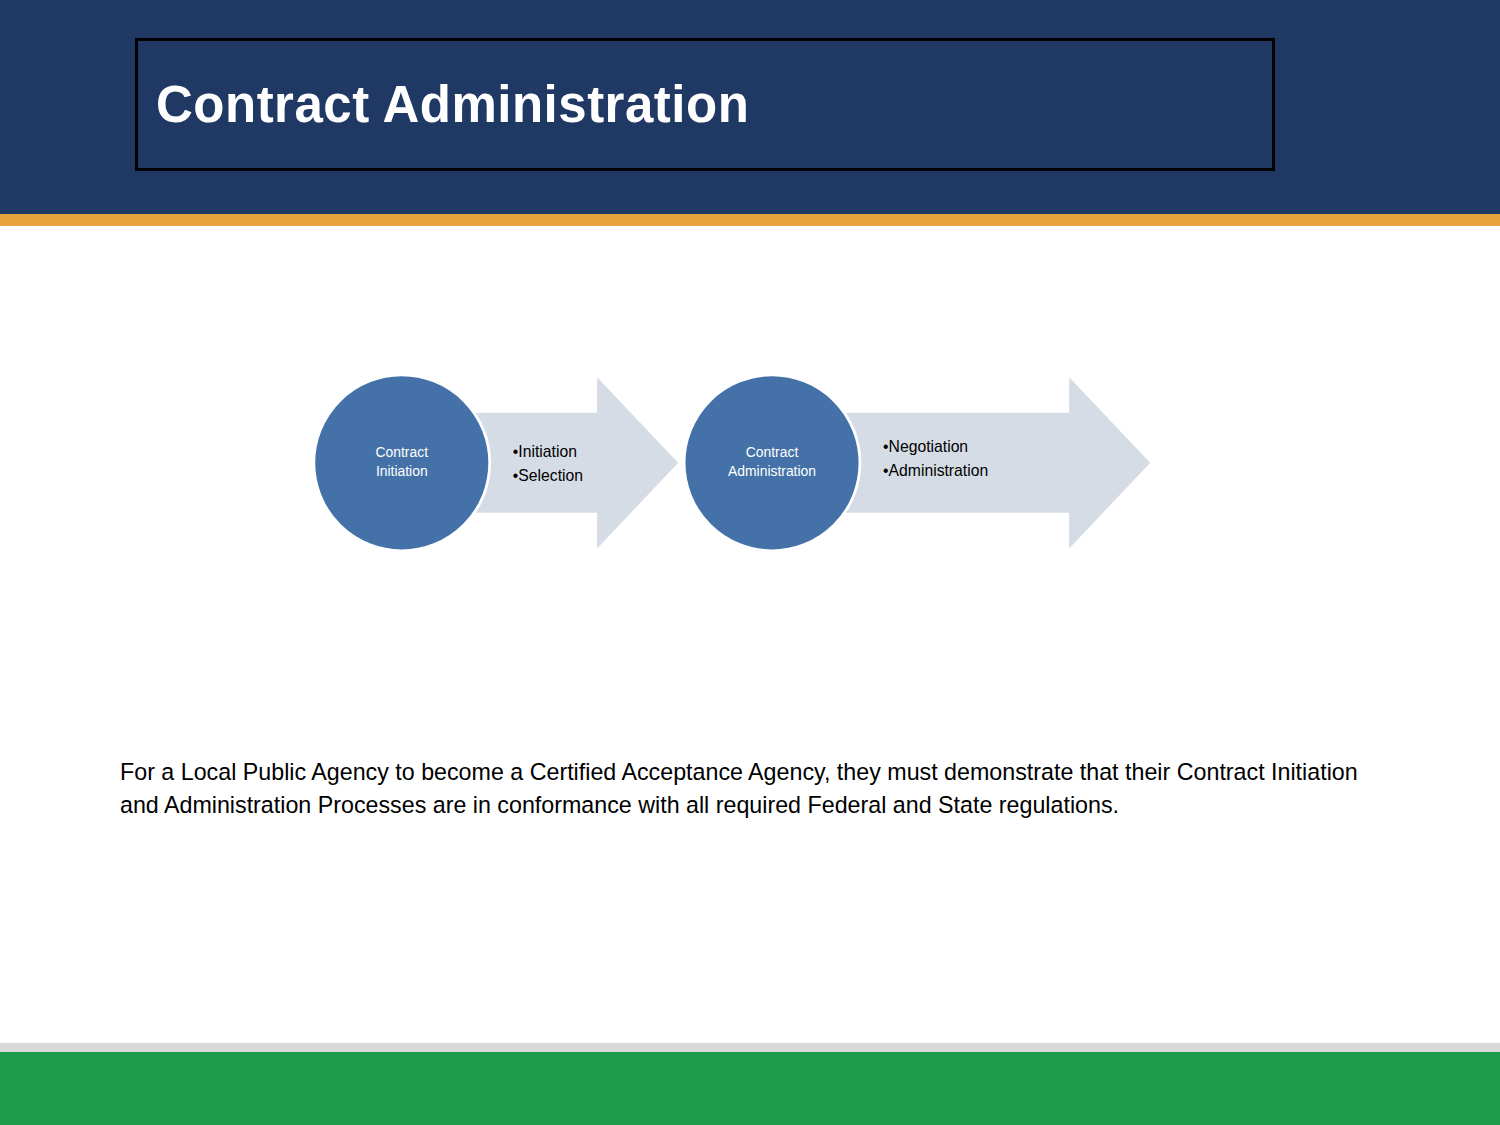Contract Administration
Contract Initiation Contract Administration •Initiation •Selection •Negotiation •Administration
For a Local Public Agency to become a Certified Acceptance Agency, they must demonstrate that their Contract Initiation and Administration Processes are in conformance with all required Federal and State regulations.